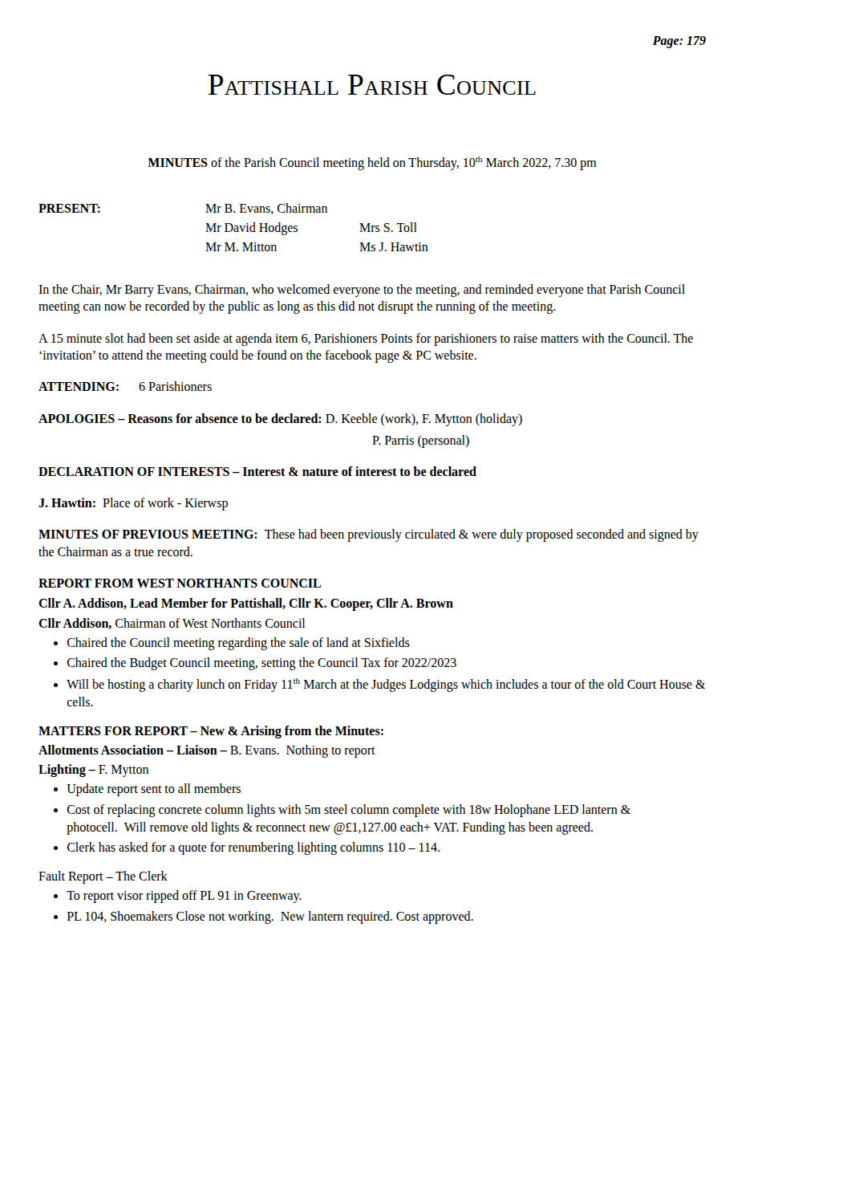Page: 179
Pattishall Parish Council
MINUTES of the Parish Council meeting held on Thursday, 10th March 2022, 7.30 pm
| PRESENT: | Mr B. Evans, Chairman | |
| | Mr David Hodges | Mrs S. Toll |
| | Mr M. Mitton | Ms J. Hawtin |
In the Chair, Mr Barry Evans, Chairman, who welcomed everyone to the meeting, and reminded everyone that Parish Council meeting can now be recorded by the public as long as this did not disrupt the running of the meeting.
A 15 minute slot had been set aside at agenda item 6, Parishioners Points for parishioners to raise matters with the Council. The ‘invitation’ to attend the meeting could be found on the facebook page & PC website.
ATTENDING: 6 Parishioners
APOLOGIES – Reasons for absence to be declared: D. Keeble (work), F. Mytton (holiday)
P. Parris (personal)
DECLARATION OF INTERESTS – Interest & nature of interest to be declared
J. Hawtin: Place of work - Kierwsp
MINUTES OF PREVIOUS MEETING: These had been previously circulated & were duly proposed seconded and signed by the Chairman as a true record.
REPORT FROM WEST NORTHANTS COUNCIL
Cllr A. Addison, Lead Member for Pattishall, Cllr K. Cooper, Cllr A. Brown
Cllr Addison, Chairman of West Northants Council
Chaired the Council meeting regarding the sale of land at Sixfields
Chaired the Budget Council meeting, setting the Council Tax for 2022/2023
Will be hosting a charity lunch on Friday 11th March at the Judges Lodgings which includes a tour of the old Court House & cells.
MATTERS FOR REPORT – New & Arising from the Minutes:
Allotments Association – Liaison – B. Evans. Nothing to report
Lighting – F. Mytton
Update report sent to all members
Cost of replacing concrete column lights with 5m steel column complete with 18w Holophane LED lantern & photocell. Will remove old lights & reconnect new @£1,127.00 each+ VAT. Funding has been agreed.
Clerk has asked for a quote for renumbering lighting columns 110 – 114.
Fault Report – The Clerk
To report visor ripped off PL 91 in Greenway.
PL 104, Shoemakers Close not working. New lantern required. Cost approved.